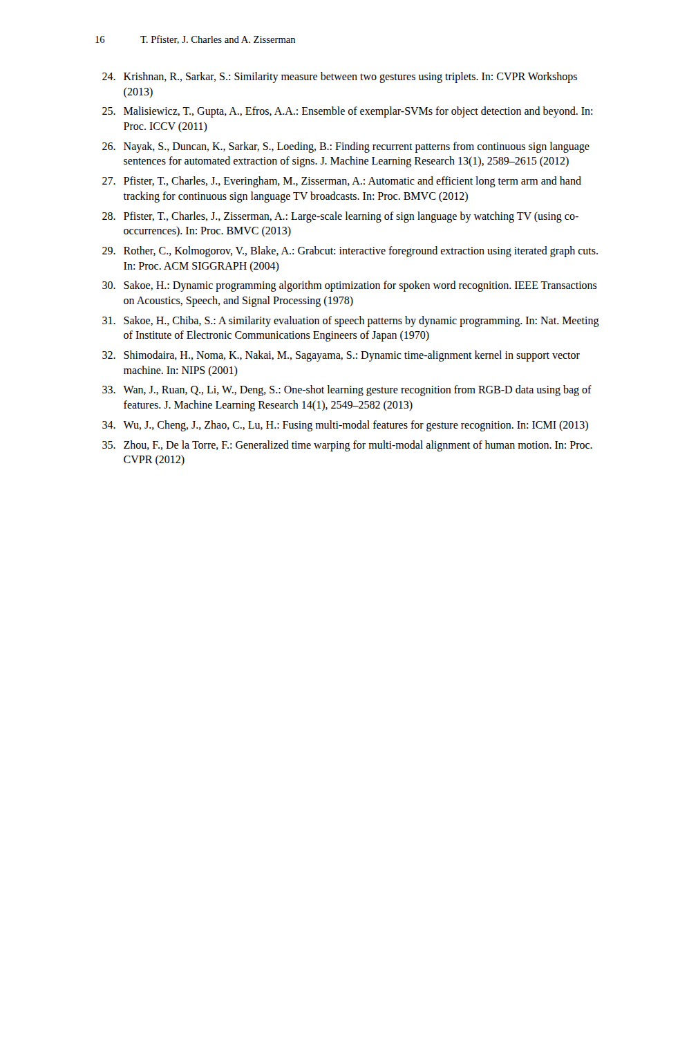16 T. Pfister, J. Charles and A. Zisserman
24. Krishnan, R., Sarkar, S.: Similarity measure between two gestures using triplets. In: CVPR Workshops (2013)
25. Malisiewicz, T., Gupta, A., Efros, A.A.: Ensemble of exemplar-SVMs for object detection and beyond. In: Proc. ICCV (2011)
26. Nayak, S., Duncan, K., Sarkar, S., Loeding, B.: Finding recurrent patterns from continuous sign language sentences for automated extraction of signs. J. Machine Learning Research 13(1), 2589–2615 (2012)
27. Pfister, T., Charles, J., Everingham, M., Zisserman, A.: Automatic and efficient long term arm and hand tracking for continuous sign language TV broadcasts. In: Proc. BMVC (2012)
28. Pfister, T., Charles, J., Zisserman, A.: Large-scale learning of sign language by watching TV (using co-occurrences). In: Proc. BMVC (2013)
29. Rother, C., Kolmogorov, V., Blake, A.: Grabcut: interactive foreground extraction using iterated graph cuts. In: Proc. ACM SIGGRAPH (2004)
30. Sakoe, H.: Dynamic programming algorithm optimization for spoken word recognition. IEEE Transactions on Acoustics, Speech, and Signal Processing (1978)
31. Sakoe, H., Chiba, S.: A similarity evaluation of speech patterns by dynamic programming. In: Nat. Meeting of Institute of Electronic Communications Engineers of Japan (1970)
32. Shimodaira, H., Noma, K., Nakai, M., Sagayama, S.: Dynamic time-alignment kernel in support vector machine. In: NIPS (2001)
33. Wan, J., Ruan, Q., Li, W., Deng, S.: One-shot learning gesture recognition from RGB-D data using bag of features. J. Machine Learning Research 14(1), 2549–2582 (2013)
34. Wu, J., Cheng, J., Zhao, C., Lu, H.: Fusing multi-modal features for gesture recognition. In: ICMI (2013)
35. Zhou, F., De la Torre, F.: Generalized time warping for multi-modal alignment of human motion. In: Proc. CVPR (2012)